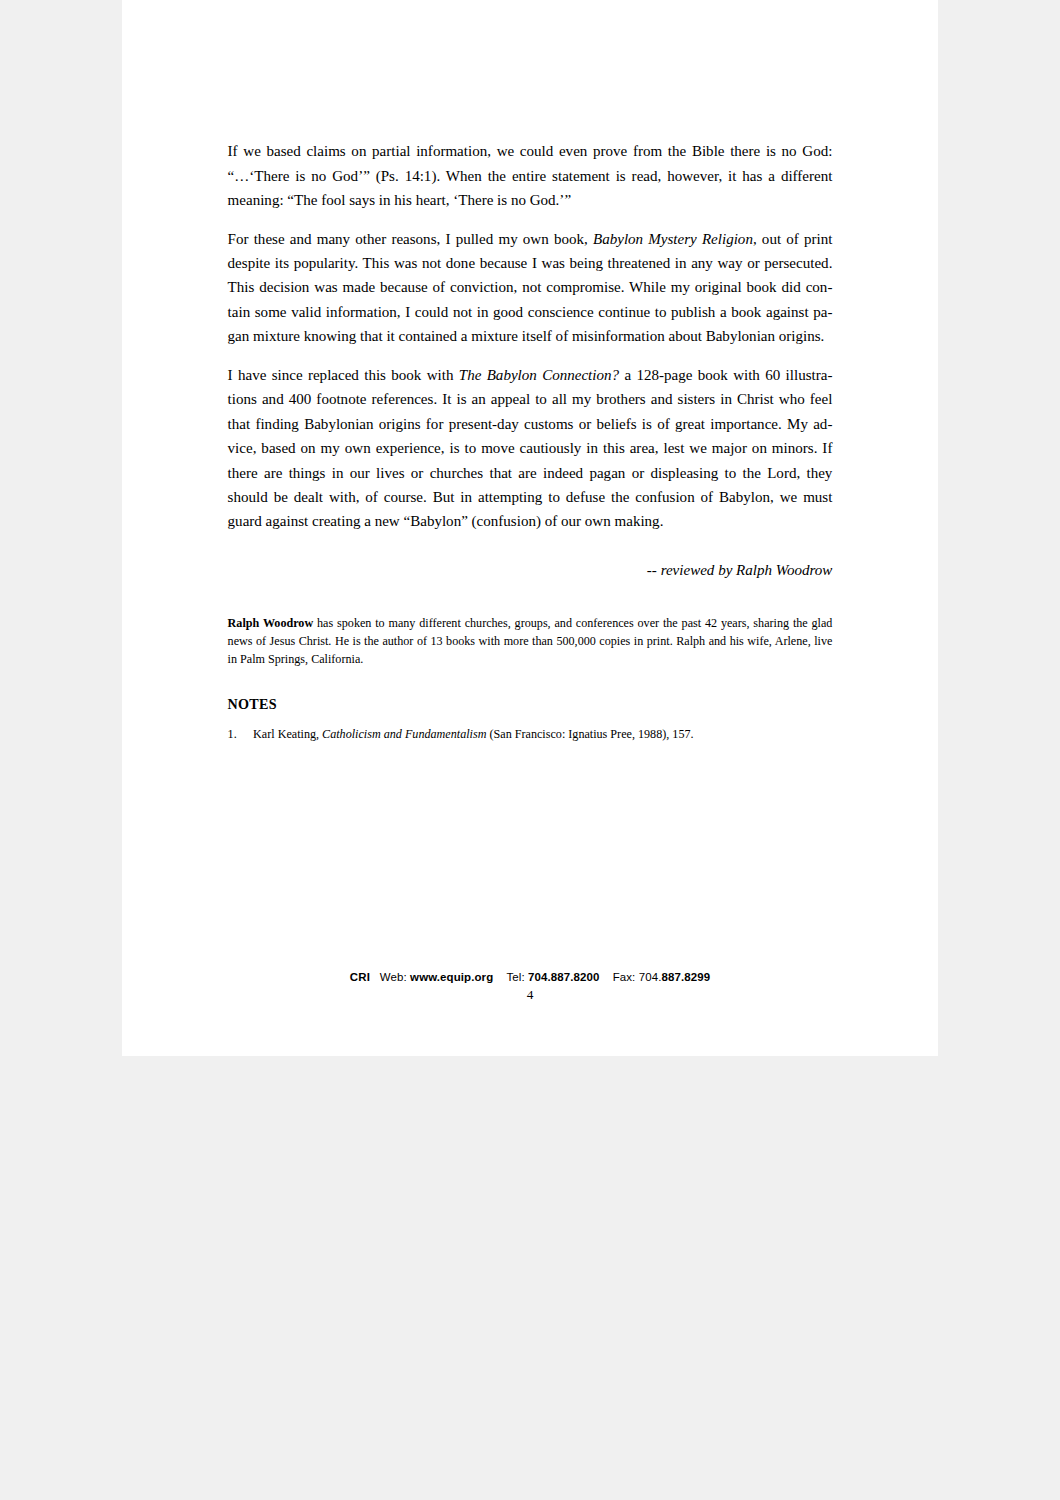If we based claims on partial information, we could even prove from the Bible there is no God: “…‘There is no God’” (Ps. 14:1). When the entire statement is read, however, it has a different meaning: “The fool says in his heart, ‘There is no God.’”
For these and many other reasons, I pulled my own book, Babylon Mystery Religion, out of print despite its popularity. This was not done because I was being threatened in any way or persecuted. This decision was made because of conviction, not compromise. While my original book did contain some valid information, I could not in good conscience continue to publish a book against pagan mixture knowing that it contained a mixture itself of misinformation about Babylonian origins.
I have since replaced this book with The Babylon Connection? a 128-page book with 60 illustrations and 400 footnote references. It is an appeal to all my brothers and sisters in Christ who feel that finding Babylonian origins for present-day customs or beliefs is of great importance. My advice, based on my own experience, is to move cautiously in this area, lest we major on minors. If there are things in our lives or churches that are indeed pagan or displeasing to the Lord, they should be dealt with, of course. But in attempting to defuse the confusion of Babylon, we must guard against creating a new “Babylon” (confusion) of our own making.
-- reviewed by Ralph Woodrow
Ralph Woodrow has spoken to many different churches, groups, and conferences over the past 42 years, sharing the glad news of Jesus Christ. He is the author of 13 books with more than 500,000 copies in print. Ralph and his wife, Arlene, live in Palm Springs, California.
NOTES
1. Karl Keating, Catholicism and Fundamentalism (San Francisco: Ignatius Pree, 1988), 157.
CRI Web: www.equip.org Tel: 704.887.8200 Fax: 704.887.8299
4